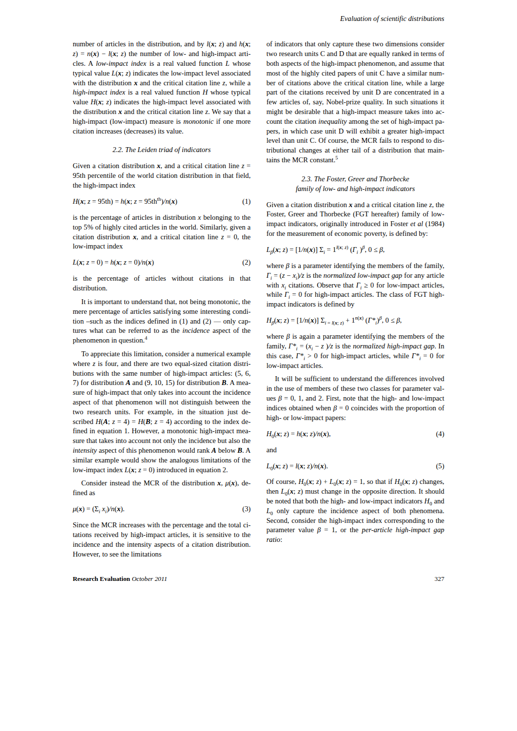Evaluation of scientific distributions
number of articles in the distribution, and by l(x; z) and h(x; z) = n(x) − l(x; z) the number of low- and high-impact articles. A low-impact index is a real valued function L whose typical value L(x; z) indicates the low-impact level associated with the distribution x and the critical citation line z, while a high-impact index is a real valued function H whose typical value H(x; z) indicates the high-impact level associated with the distribution x and the critical citation line z. We say that a high-impact (low-impact) measure is monotonic if one more citation increases (decreases) its value.
2.2. The Leiden triad of indicators
Given a citation distribution x, and a critical citation line z = 95th percentile of the world citation distribution in that field, the high-impact index
(1) H(x; z = 95th) = h(x; z = 95thth)/n(x)
is the percentage of articles in distribution x belonging to the top 5% of highly cited articles in the world. Similarly, given a citation distribution x, and a critical citation line z = 0, the low-impact index
(2) L(x; z = 0) = h(x; z = 0)/n(x)
is the percentage of articles without citations in that distribution.
It is important to understand that, not being monotonic, the mere percentage of articles satisfying some interesting condition –such as the indices defined in (1) and (2) — only captures what can be referred to as the incidence aspect of the phenomenon in question.4
To appreciate this limitation, consider a numerical example where z is four, and there are two equal-sized citation distributions with the same number of high-impact articles: (5, 6, 7) for distribution A and (9, 10, 15) for distribution B. A measure of high-impact that only takes into account the incidence aspect of that phenomenon will not distinguish between the two research units. For example, in the situation just described H(A; z = 4) = H(B; z = 4) according to the index defined in equation 1. However, a monotonic high-impact measure that takes into account not only the incidence but also the intensity aspect of this phenomenon would rank A below B. A similar example would show the analogous limitations of the low-impact index L(x; z = 0) introduced in equation 2.
Consider instead the MCR of the distribution x, μ(x), defined as
(3) μ(x) = (Σi xi)/n(x).
Since the MCR increases with the percentage and the total citations received by high-impact articles, it is sensitive to the incidence and the intensity aspects of a citation distribution. However, to see the limitations
of indicators that only capture these two dimensions consider two research units C and D that are equally ranked in terms of both aspects of the high-impact phenomenon, and assume that most of the highly cited papers of unit C have a similar number of citations above the critical citation line, while a large part of the citations received by unit D are concentrated in a few articles of, say, Nobel-prize quality. In such situations it might be desirable that a high-impact measure takes into account the citation inequality among the set of high-impact papers, in which case unit D will exhibit a greater high-impact level than unit C. Of course, the MCR fails to respond to distributional changes at either tail of a distribution that maintains the MCR constant.5
2.3. The Foster, Greer and Thorbecke
family of low- and high-impact indicators
Given a citation distribution x and a critical citation line z, the Foster, Greer and Thorbecke (FGT hereafter) family of low-impact indicators, originally introduced in Foster et al (1984) for the measurement of economic poverty, is defined by:
Lβ(x; z) = [1/n(x)] Σi = 1l(x; z) (Γi )β, 0 ≤ β,
where β is a parameter identifying the members of the family, Γi = (z − xi)/z is the normalized low-impact gap for any article with xi citations. Observe that Γi ≥ 0 for low-impact articles, while Γi = 0 for high-impact articles. The class of FGT high-impact indicators is defined by
Hβ(x; z) = [1/n(x)] Σi = l(x; z) + 1n(x) (Γ*i)β, 0 ≤ β,
where β is again a parameter identifying the members of the family, Γ*i = (xi − z )/z is the normalized high-impact gap. In this case, Γ*i > 0 for high-impact articles, while Γ*i = 0 for low-impact articles.
It will be sufficient to understand the differences involved in the use of members of these two classes for parameter values β = 0, 1, and 2. First, note that the high- and low-impact indices obtained when β = 0 coincides with the proportion of high- or low-impact papers:
(4) H0(x; z) = h(x; z)/n(x),
and
(5) L0(x; z) = l(x; z)/n(x).
Of course, H0(x; z) + L0(x; z) = 1, so that if H0(x; z) changes, then L0(x; z) must change in the opposite direction. It should be noted that both the high- and low-impact indicators H0 and L0 only capture the incidence aspect of both phenomena. Second, consider the high-impact index corresponding to the parameter value β = 1, or the per-article high-impact gap ratio:
Research Evaluation October 2011
327